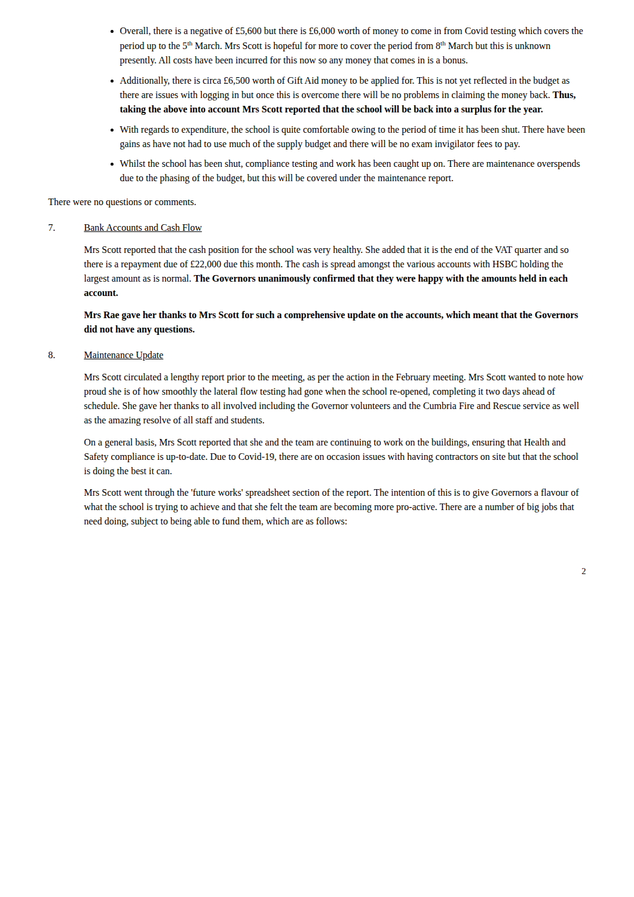Overall, there is a negative of £5,600 but there is £6,000 worth of money to come in from Covid testing which covers the period up to the 5th March. Mrs Scott is hopeful for more to cover the period from 8th March but this is unknown presently. All costs have been incurred for this now so any money that comes in is a bonus.
Additionally, there is circa £6,500 worth of Gift Aid money to be applied for. This is not yet reflected in the budget as there are issues with logging in but once this is overcome there will be no problems in claiming the money back. Thus, taking the above into account Mrs Scott reported that the school will be back into a surplus for the year.
With regards to expenditure, the school is quite comfortable owing to the period of time it has been shut. There have been gains as have not had to use much of the supply budget and there will be no exam invigilator fees to pay.
Whilst the school has been shut, compliance testing and work has been caught up on. There are maintenance overspends due to the phasing of the budget, but this will be covered under the maintenance report.
There were no questions or comments.
7. Bank Accounts and Cash Flow
Mrs Scott reported that the cash position for the school was very healthy. She added that it is the end of the VAT quarter and so there is a repayment due of £22,000 due this month. The cash is spread amongst the various accounts with HSBC holding the largest amount as is normal. The Governors unanimously confirmed that they were happy with the amounts held in each account.
Mrs Rae gave her thanks to Mrs Scott for such a comprehensive update on the accounts, which meant that the Governors did not have any questions.
8. Maintenance Update
Mrs Scott circulated a lengthy report prior to the meeting, as per the action in the February meeting. Mrs Scott wanted to note how proud she is of how smoothly the lateral flow testing had gone when the school re-opened, completing it two days ahead of schedule. She gave her thanks to all involved including the Governor volunteers and the Cumbria Fire and Rescue service as well as the amazing resolve of all staff and students.
On a general basis, Mrs Scott reported that she and the team are continuing to work on the buildings, ensuring that Health and Safety compliance is up-to-date. Due to Covid-19, there are on occasion issues with having contractors on site but that the school is doing the best it can.
Mrs Scott went through the 'future works' spreadsheet section of the report. The intention of this is to give Governors a flavour of what the school is trying to achieve and that she felt the team are becoming more pro-active. There are a number of big jobs that need doing, subject to being able to fund them, which are as follows:
2